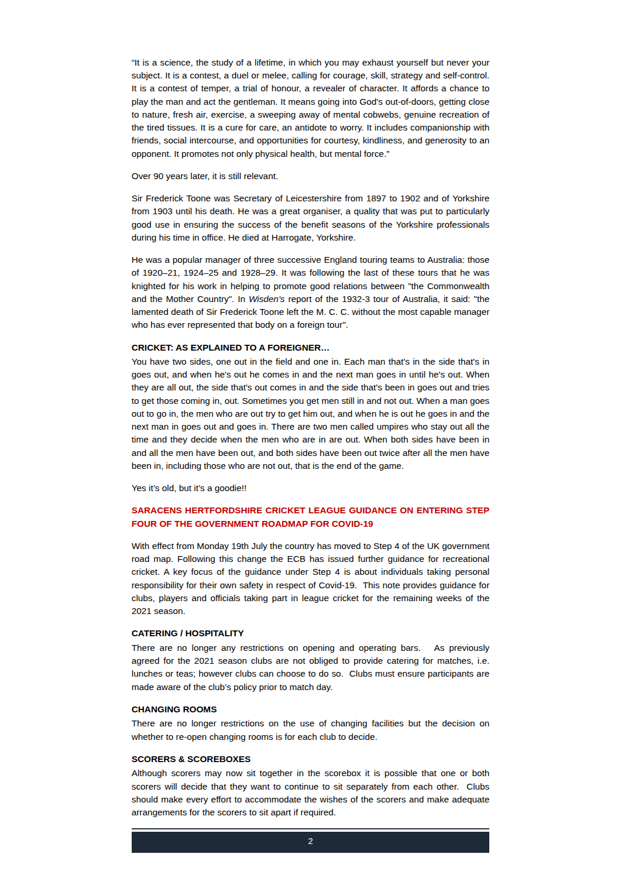“It is a science, the study of a lifetime, in which you may exhaust yourself but never your subject. It is a contest, a duel or melee, calling for courage, skill, strategy and self-control. It is a contest of temper, a trial of honour, a revealer of character. It affords a chance to play the man and act the gentleman. It means going into God's out-of-doors, getting close to nature, fresh air, exercise, a sweeping away of mental cobwebs, genuine recreation of the tired tissues. It is a cure for care, an antidote to worry. It includes companionship with friends, social intercourse, and opportunities for courtesy, kindliness, and generosity to an opponent. It promotes not only physical health, but mental force.”
Over 90 years later, it is still relevant.
Sir Frederick Toone was Secretary of Leicestershire from 1897 to 1902 and of Yorkshire from 1903 until his death. He was a great organiser, a quality that was put to particularly good use in ensuring the success of the benefit seasons of the Yorkshire professionals during his time in office. He died at Harrogate, Yorkshire.
He was a popular manager of three successive England touring teams to Australia: those of 1920–21, 1924–25 and 1928–29. It was following the last of these tours that he was knighted for his work in helping to promote good relations between "the Commonwealth and the Mother Country". In Wisden's report of the 1932-3 tour of Australia, it said: "the lamented death of Sir Frederick Toone left the M. C. C. without the most capable manager who has ever represented that body on a foreign tour".
Cricket: as explained to a foreigner…
You have two sides, one out in the field and one in. Each man that's in the side that's in goes out, and when he's out he comes in and the next man goes in until he's out. When they are all out, the side that's out comes in and the side that's been in goes out and tries to get those coming in, out. Sometimes you get men still in and not out. When a man goes out to go in, the men who are out try to get him out, and when he is out he goes in and the next man in goes out and goes in. There are two men called umpires who stay out all the time and they decide when the men who are in are out. When both sides have been in and all the men have been out, and both sides have been out twice after all the men have been in, including those who are not out, that is the end of the game.
Yes it’s old, but it’s a goodie!!
Saracens Hertfordshire Cricket League guidance on entering Step Four of the Government Roadmap for Covid-19
With effect from Monday 19th July the country has moved to Step 4 of the UK government road map. Following this change the ECB has issued further guidance for recreational cricket. A key focus of the guidance under Step 4 is about individuals taking personal responsibility for their own safety in respect of Covid-19. This note provides guidance for clubs, players and officials taking part in league cricket for the remaining weeks of the 2021 season.
Catering / Hospitality
There are no longer any restrictions on opening and operating bars. As previously agreed for the 2021 season clubs are not obliged to provide catering for matches, i.e. lunches or teas; however clubs can choose to do so. Clubs must ensure participants are made aware of the club’s policy prior to match day.
Changing Rooms
There are no longer restrictions on the use of changing facilities but the decision on whether to re-open changing rooms is for each club to decide.
Scorers & Scoreboxes
Although scorers may now sit together in the scorebox it is possible that one or both scorers will decide that they want to continue to sit separately from each other. Clubs should make every effort to accommodate the wishes of the scorers and make adequate arrangements for the scorers to sit apart if required.
2